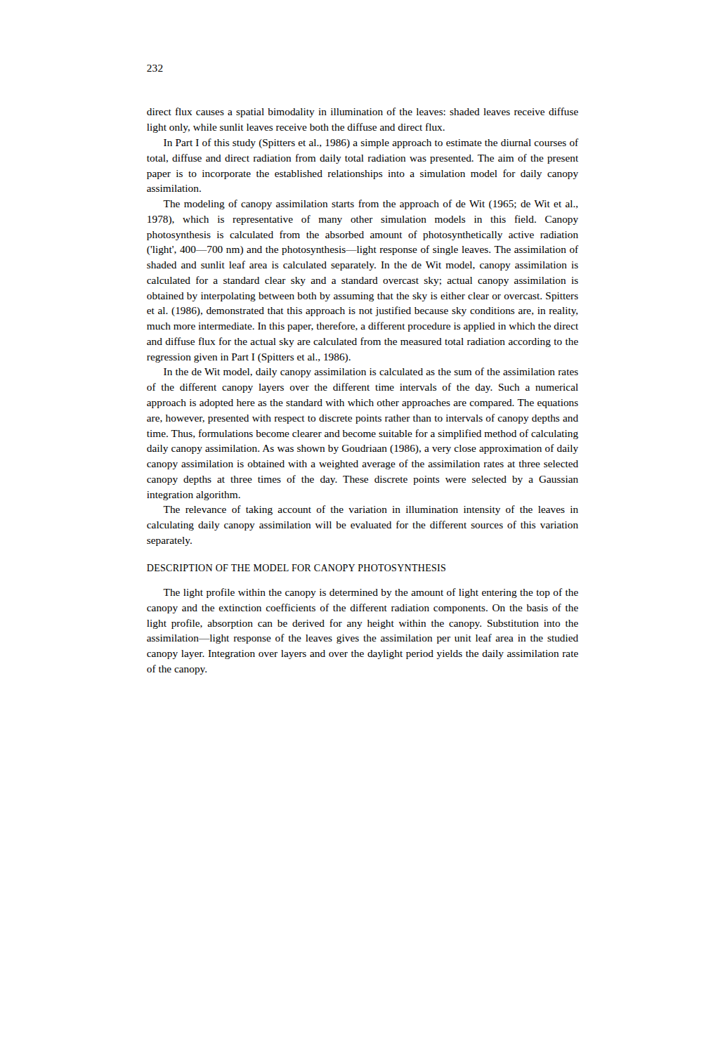232
direct flux causes a spatial bimodality in illumination of the leaves: shaded leaves receive diffuse light only, while sunlit leaves receive both the diffuse and direct flux.
In Part I of this study (Spitters et al., 1986) a simple approach to estimate the diurnal courses of total, diffuse and direct radiation from daily total radiation was presented. The aim of the present paper is to incorporate the established relationships into a simulation model for daily canopy assimilation.
The modeling of canopy assimilation starts from the approach of de Wit (1965; de Wit et al., 1978), which is representative of many other simulation models in this field. Canopy photosynthesis is calculated from the absorbed amount of photosynthetically active radiation ('light', 400—700 nm) and the photosynthesis—light response of single leaves. The assimilation of shaded and sunlit leaf area is calculated separately. In the de Wit model, canopy assimilation is calculated for a standard clear sky and a standard overcast sky; actual canopy assimilation is obtained by interpolating between both by assuming that the sky is either clear or overcast. Spitters et al. (1986), demonstrated that this approach is not justified because sky conditions are, in reality, much more intermediate. In this paper, therefore, a different procedure is applied in which the direct and diffuse flux for the actual sky are calculated from the measured total radiation according to the regression given in Part I (Spitters et al., 1986).
In the de Wit model, daily canopy assimilation is calculated as the sum of the assimilation rates of the different canopy layers over the different time intervals of the day. Such a numerical approach is adopted here as the standard with which other approaches are compared. The equations are, however, presented with respect to discrete points rather than to intervals of canopy depths and time. Thus, formulations become clearer and become suitable for a simplified method of calculating daily canopy assimilation. As was shown by Goudriaan (1986), a very close approximation of daily canopy assimilation is obtained with a weighted average of the assimilation rates at three selected canopy depths at three times of the day. These discrete points were selected by a Gaussian integration algorithm.
The relevance of taking account of the variation in illumination intensity of the leaves in calculating daily canopy assimilation will be evaluated for the different sources of this variation separately.
Description of the model for canopy photosynthesis
The light profile within the canopy is determined by the amount of light entering the top of the canopy and the extinction coefficients of the different radiation components. On the basis of the light profile, absorption can be derived for any height within the canopy. Substitution into the assimilation—light response of the leaves gives the assimilation per unit leaf area in the studied canopy layer. Integration over layers and over the daylight period yields the daily assimilation rate of the canopy.